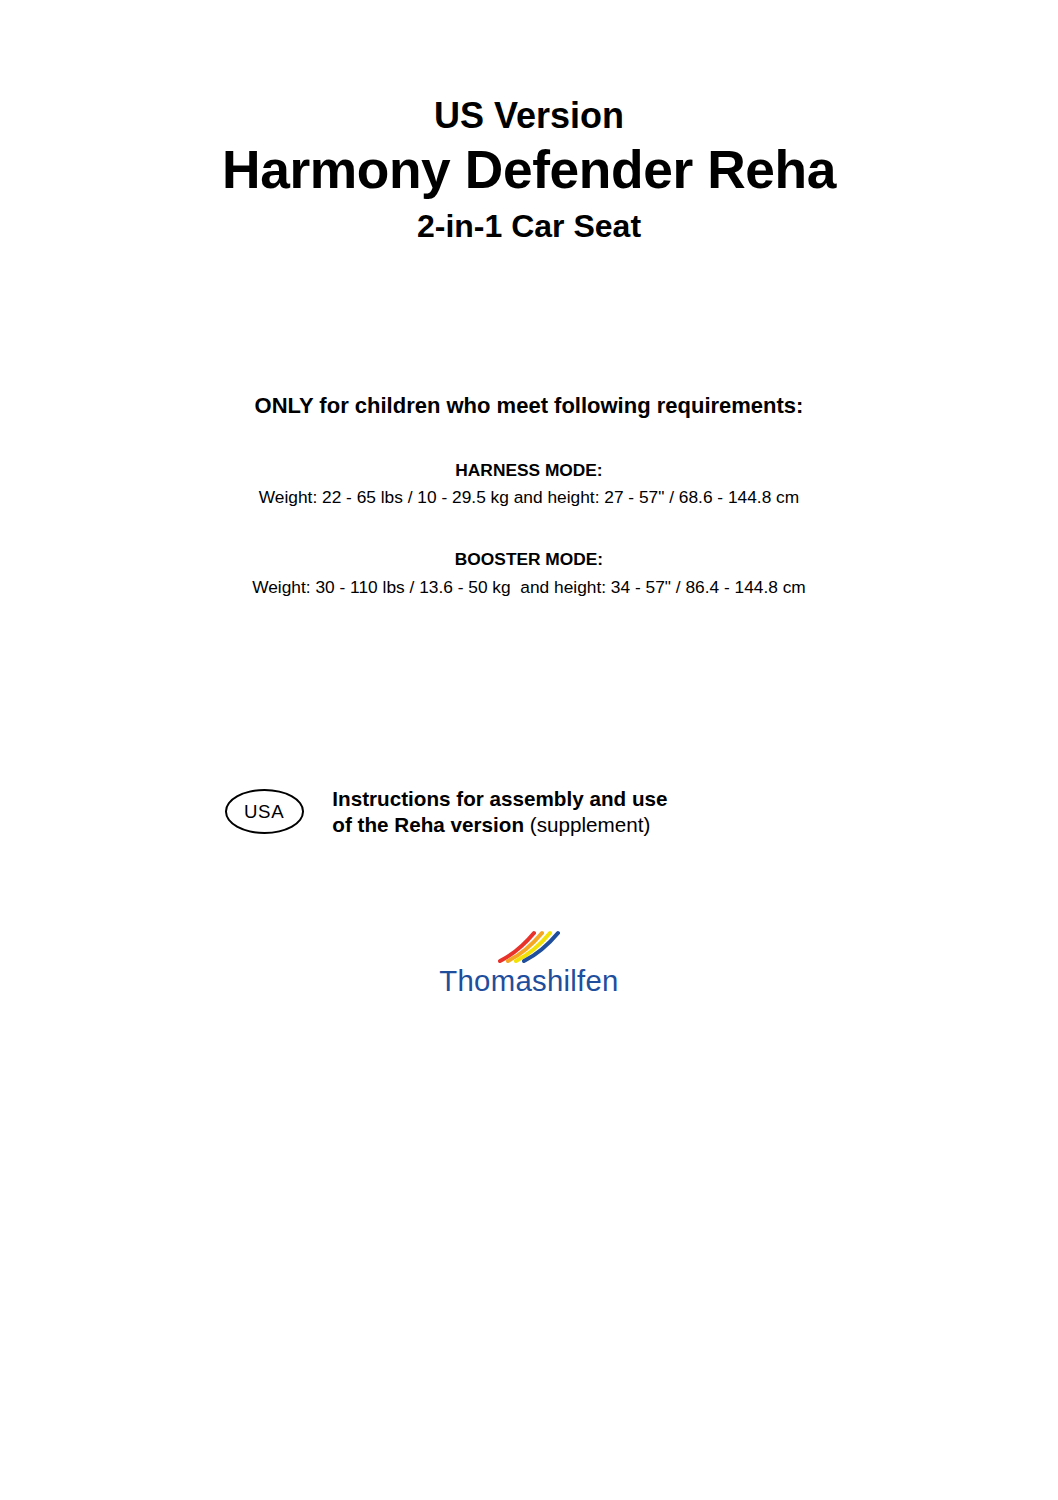US Version
Harmony Defender Reha
2-in-1 Car Seat
ONLY for children who meet following requirements:
HARNESS MODE:
Weight: 22 - 65 lbs / 10 - 29.5 kg and height: 27 - 57" / 68.6 - 144.8 cm
BOOSTER MODE:
Weight: 30 - 110 lbs / 13.6 - 50 kg and height: 34 - 57" / 86.4 - 144.8 cm
USA
Instructions for assembly and use
of the Reha version (supplement)
Thomashilfen